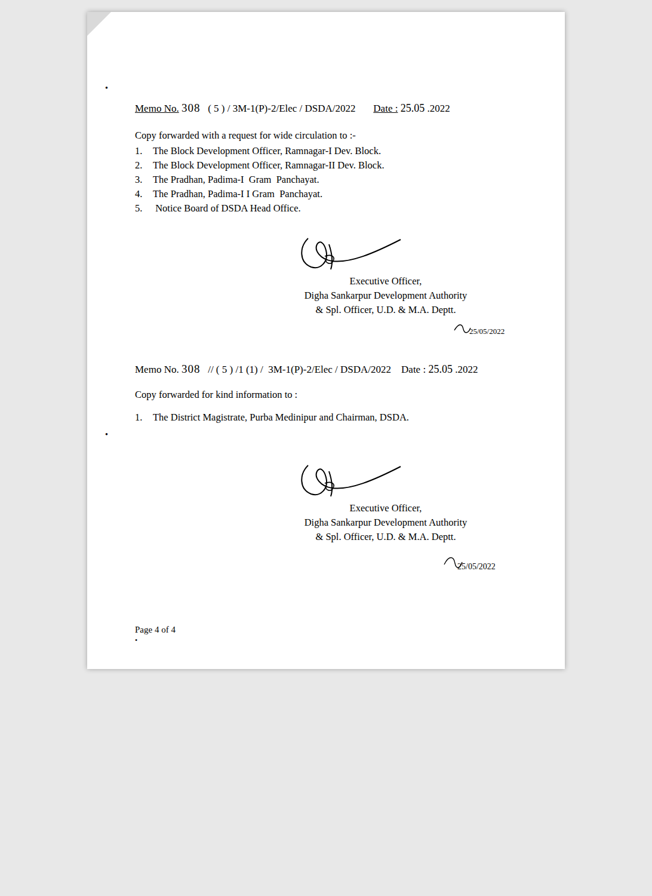•
•
Memo No. 308 ( 5 ) / 3M-1(P)-2/Elec / DSDA/2022 Date : 25.05 .2022
Copy forwarded with a request for wide circulation to :-
1. The Block Development Officer, Ramnagar-I Dev. Block.
2. The Block Development Officer, Ramnagar-II Dev. Block.
3. The Pradhan, Padima-I Gram Panchayat.
4. The Pradhan, Padima-I I Gram Panchayat.
5. Notice Board of DSDA Head Office.
Executive Officer,
Digha Sankarpur Development Authority
& Spl. Officer, U.D. & M.A. Deptt.
25/05/2022
Memo No. 308 // ( 5 ) /1 (1) / 3M-1(P)-2/Elec / DSDA/2022 Date : 25.05 .2022
Copy forwarded for kind information to :
1. The District Magistrate, Purba Medinipur and Chairman, DSDA.
Executive Officer,
Digha Sankarpur Development Authority
& Spl. Officer, U.D. & M.A. Deptt.
25/05/2022
Page 4 of 4
•